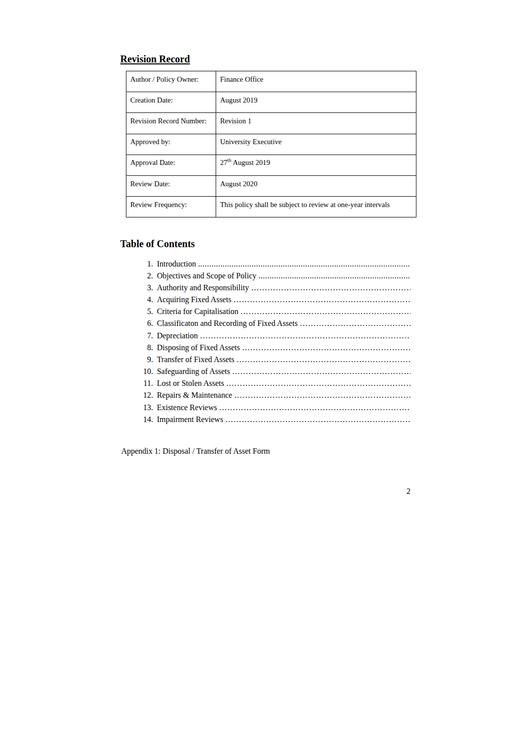Revision Record
| Author / Policy Owner: | Finance Office |
| Creation Date: | August 2019 |
| Revision Record Number: | Revision 1 |
| Approved by: | University Executive |
| Approval Date: | 27 th August 2019 |
| Review Date: | August 2020 |
| Review Frequency: | This policy shall be subject to review at one-year intervals |
Table of Contents
Introduction ......................................................................................................................... 3
Objectives and Scope of Policy ................................................................................................ 3
Authority and Responsibility …………………………………………………………………...4
Acquiring Fixed Assets ………………………………………………………………………….4
Criteria for Capitalisation ……………………………………………………………….…….5
Classificaton and Recording of Fixed Assets …………………………………………………6
Depreciation …………………………………………………………………………………..7
Disposing of Fixed Assets ……………………………………………………………………7
Transfer of Fixed Assets …………………………………………………………………….9
Safeguarding of Assets ……………………………………………………………………….9
Lost or Stolen Assets ………………………………………………………………………...10
Repairs & Maintenance ……………………………………………………………………...10
Existence Reviews …………………………………………………………………………...10
Impairment Reviews …………………………………………………………………………11
Appendix 1: Disposal / Transfer of Asset Form
2